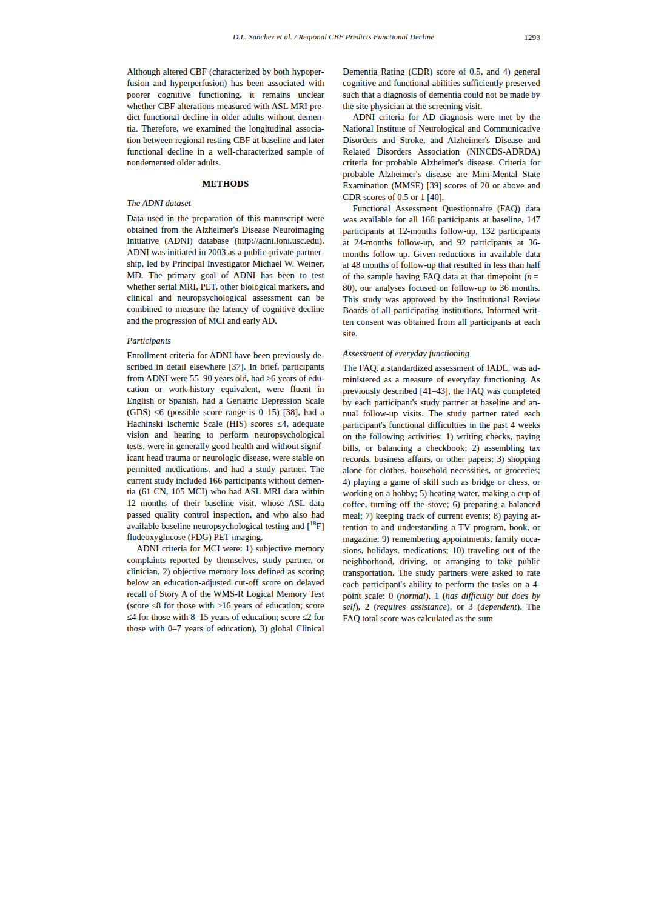D.L. Sanchez et al. / Regional CBF Predicts Functional Decline 1293
Although altered CBF (characterized by both hypoperfusion and hyperperfusion) has been associated with poorer cognitive functioning, it remains unclear whether CBF alterations measured with ASL MRI predict functional decline in older adults without dementia. Therefore, we examined the longitudinal association between regional resting CBF at baseline and later functional decline in a well-characterized sample of nondemented older adults.
Methods
The ADNI dataset
Data used in the preparation of this manuscript were obtained from the Alzheimer's Disease Neuroimaging Initiative (ADNI) database (http://adni.loni.usc.edu). ADNI was initiated in 2003 as a public-private partnership, led by Principal Investigator Michael W. Weiner, MD. The primary goal of ADNI has been to test whether serial MRI, PET, other biological markers, and clinical and neuropsychological assessment can be combined to measure the latency of cognitive decline and the progression of MCI and early AD.
Participants
Enrollment criteria for ADNI have been previously described in detail elsewhere [37]. In brief, participants from ADNI were 55–90 years old, had ≥6 years of education or work-history equivalent, were fluent in English or Spanish, had a Geriatric Depression Scale (GDS) <6 (possible score range is 0–15) [38], had a Hachinski Ischemic Scale (HIS) scores ≤4, adequate vision and hearing to perform neuropsychological tests, were in generally good health and without significant head trauma or neurologic disease, were stable on permitted medications, and had a study partner. The current study included 166 participants without dementia (61 CN, 105 MCI) who had ASL MRI data within 12 months of their baseline visit, whose ASL data passed quality control inspection, and who also had available baseline neuropsychological testing and [18F] fludeoxyglucose (FDG) PET imaging.
ADNI criteria for MCI were: 1) subjective memory complaints reported by themselves, study partner, or clinician, 2) objective memory loss defined as scoring below an education-adjusted cut-off score on delayed recall of Story A of the WMS-R Logical Memory Test (score ≤8 for those with ≥16 years of education; score ≤4 for those with 8–15 years of education; score ≤2 for those with 0–7 years of education), 3) global Clinical Dementia Rating (CDR) score of 0.5, and 4) general cognitive and functional abilities sufficiently preserved such that a diagnosis of dementia could not be made by the site physician at the screening visit.
ADNI criteria for AD diagnosis were met by the National Institute of Neurological and Communicative Disorders and Stroke, and Alzheimer's Disease and Related Disorders Association (NINCDS-ADRDA) criteria for probable Alzheimer's disease. Criteria for probable Alzheimer's disease are Mini-Mental State Examination (MMSE) [39] scores of 20 or above and CDR scores of 0.5 or 1 [40].
Functional Assessment Questionnaire (FAQ) data was available for all 166 participants at baseline, 147 participants at 12-months follow-up, 132 participants at 24-months follow-up, and 92 participants at 36-months follow-up. Given reductions in available data at 48 months of follow-up that resulted in less than half of the sample having FAQ data at that timepoint (n = 80), our analyses focused on follow-up to 36 months. This study was approved by the Institutional Review Boards of all participating institutions. Informed written consent was obtained from all participants at each site.
Assessment of everyday functioning
The FAQ, a standardized assessment of IADL, was administered as a measure of everyday functioning. As previously described [41–43], the FAQ was completed by each participant's study partner at baseline and annual follow-up visits. The study partner rated each participant's functional difficulties in the past 4 weeks on the following activities: 1) writing checks, paying bills, or balancing a checkbook; 2) assembling tax records, business affairs, or other papers; 3) shopping alone for clothes, household necessities, or groceries; 4) playing a game of skill such as bridge or chess, or working on a hobby; 5) heating water, making a cup of coffee, turning off the stove; 6) preparing a balanced meal; 7) keeping track of current events; 8) paying attention to and understanding a TV program, book, or magazine; 9) remembering appointments, family occasions, holidays, medications; 10) traveling out of the neighborhood, driving, or arranging to take public transportation. The study partners were asked to rate each participant's ability to perform the tasks on a 4-point scale: 0 (normal), 1 (has difficulty but does by self), 2 (requires assistance), or 3 (dependent). The FAQ total score was calculated as the sum